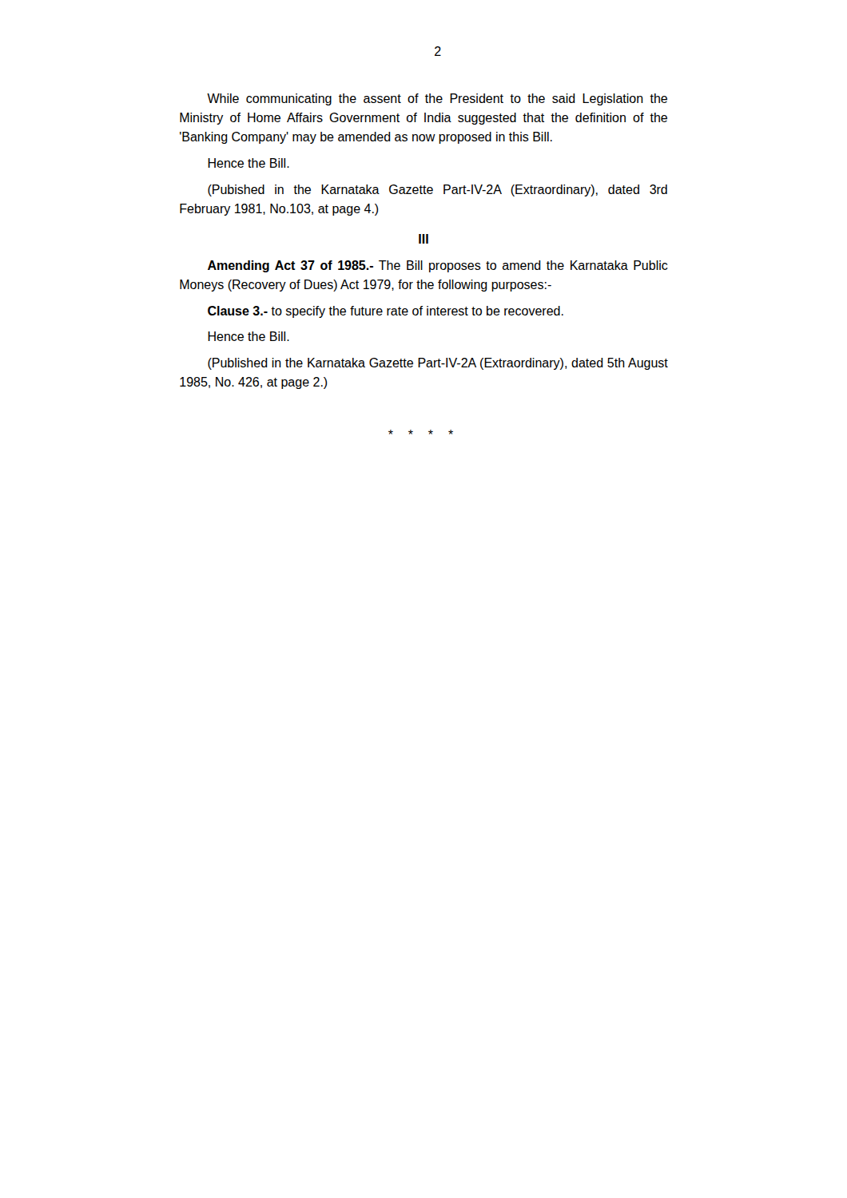2
While communicating the assent of the President to the said Legislation the Ministry of Home Affairs Government of India suggested that the definition of the 'Banking Company' may be amended as now proposed in this Bill.
Hence the Bill.
(Pubished in the Karnataka Gazette Part-IV-2A (Extraordinary), dated 3rd February 1981, No.103, at page 4.)
III
Amending Act 37 of 1985.- The Bill proposes to amend the Karnataka Public Moneys (Recovery of Dues) Act 1979, for the following purposes:-
Clause 3.- to specify the future rate of interest to be recovered.
Hence the Bill.
(Published in the Karnataka Gazette Part-IV-2A (Extraordinary), dated 5th August 1985, No. 426, at page 2.)
* * * *